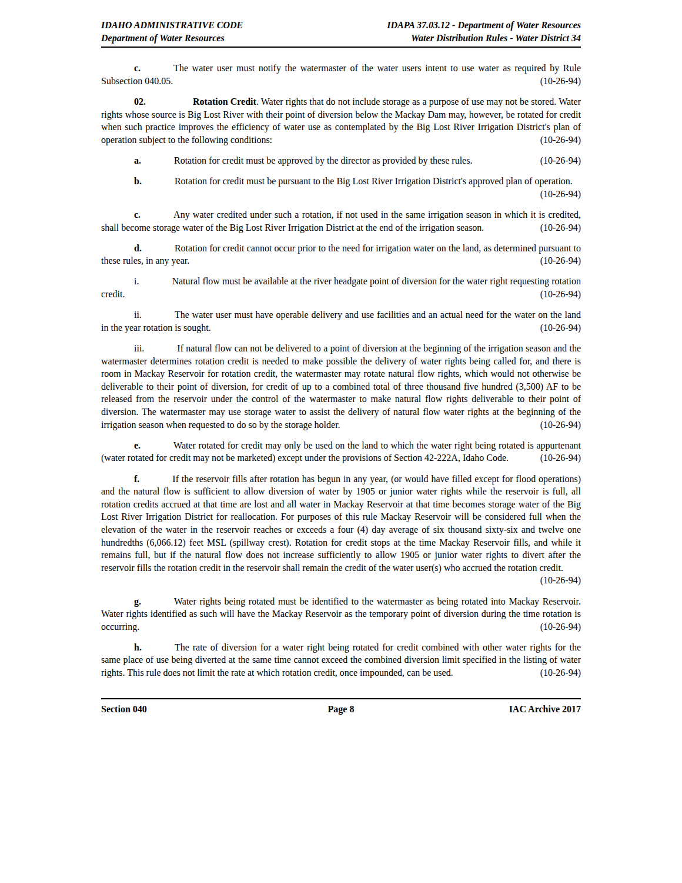| IDAHO ADMINISTRATIVE CODE | IDAPA 37.03.12 - Department of Water Resources |
| Department of Water Resources | Water Distribution Rules - Water District 34 |
c. The water user must notify the watermaster of the water users intent to use water as required by Rule Subsection 040.05.(10-26-94)
02. Rotation Credit. Water rights that do not include storage as a purpose of use may not be stored. Water rights whose source is Big Lost River with their point of diversion below the Mackay Dam may, however, be rotated for credit when such practice improves the efficiency of water use as contemplated by the Big Lost River Irrigation District's plan of operation subject to the following conditions:(10-26-94)
a. Rotation for credit must be approved by the director as provided by these rules.(10-26-94)
b. Rotation for credit must be pursuant to the Big Lost River Irrigation District's approved plan of operation.(10-26-94)
c. Any water credited under such a rotation, if not used in the same irrigation season in which it is credited, shall become storage water of the Big Lost River Irrigation District at the end of the irrigation season.(10-26-94)
d. Rotation for credit cannot occur prior to the need for irrigation water on the land, as determined pursuant to these rules, in any year.(10-26-94)
i. Natural flow must be available at the river headgate point of diversion for the water right requesting rotation credit.(10-26-94)
ii. The water user must have operable delivery and use facilities and an actual need for the water on the land in the year rotation is sought.(10-26-94)
iii. If natural flow can not be delivered to a point of diversion at the beginning of the irrigation season and the watermaster determines rotation credit is needed to make possible the delivery of water rights being called for, and there is room in Mackay Reservoir for rotation credit, the watermaster may rotate natural flow rights, which would not otherwise be deliverable to their point of diversion, for credit of up to a combined total of three thousand five hundred (3,500) AF to be released from the reservoir under the control of the watermaster to make natural flow rights deliverable to their point of diversion. The watermaster may use storage water to assist the delivery of natural flow water rights at the beginning of the irrigation season when requested to do so by the storage holder.(10-26-94)
e. Water rotated for credit may only be used on the land to which the water right being rotated is appurtenant (water rotated for credit may not be marketed) except under the provisions of Section 42-222A, Idaho Code.(10-26-94)
f. If the reservoir fills after rotation has begun in any year, (or would have filled except for flood operations) and the natural flow is sufficient to allow diversion of water by 1905 or junior water rights while the reservoir is full, all rotation credits accrued at that time are lost and all water in Mackay Reservoir at that time becomes storage water of the Big Lost River Irrigation District for reallocation. For purposes of this rule Mackay Reservoir will be considered full when the elevation of the water in the reservoir reaches or exceeds a four (4) day average of six thousand sixty-six and twelve one hundredths (6,066.12) feet MSL (spillway crest). Rotation for credit stops at the time Mackay Reservoir fills, and while it remains full, but if the natural flow does not increase sufficiently to allow 1905 or junior water rights to divert after the reservoir fills the rotation credit in the reservoir shall remain the credit of the water user(s) who accrued the rotation credit.(10-26-94)
g. Water rights being rotated must be identified to the watermaster as being rotated into Mackay Reservoir. Water rights identified as such will have the Mackay Reservoir as the temporary point of diversion during the time rotation is occurring.(10-26-94)
h. The rate of diversion for a water right being rotated for credit combined with other water rights for the same place of use being diverted at the same time cannot exceed the combined diversion limit specified in the listing of water rights. This rule does not limit the rate at which rotation credit, once impounded, can be used.(10-26-94)
| Section 040 | Page 8 | IAC Archive 2017 |